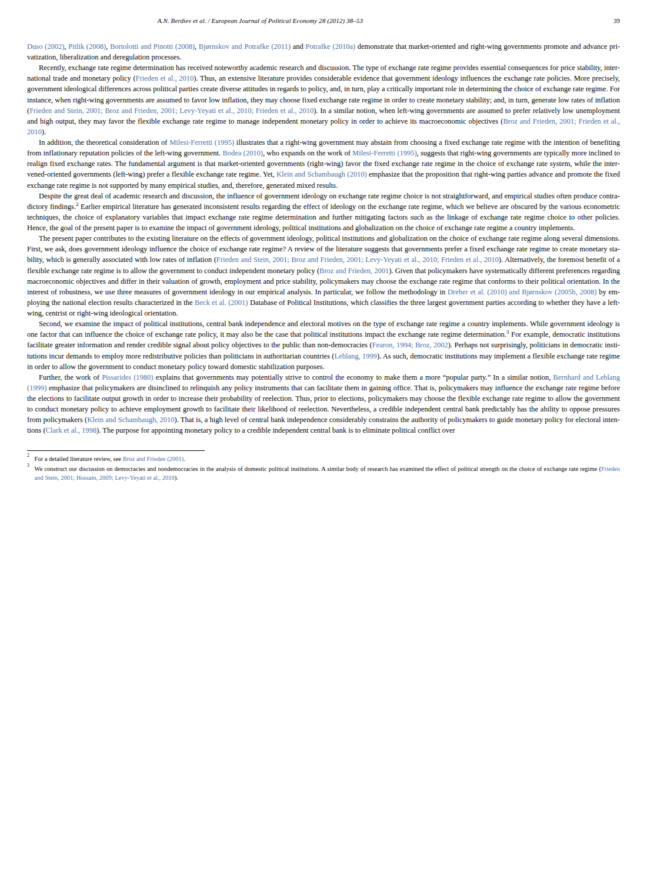A.N. Berdiev et al. / European Journal of Political Economy 28 (2012) 38–53 39
Duso (2002), Pitlik (2008), Bortolotti and Pinotti (2008), Bjørnskov and Potrafke (2011) and Potrafke (2010a) demonstrate that market-oriented and right-wing governments promote and advance privatization, liberalization and deregulation processes.
Recently, exchange rate regime determination has received noteworthy academic research and discussion. The type of exchange rate regime provides essential consequences for price stability, international trade and monetary policy (Frieden et al., 2010). Thus, an extensive literature provides considerable evidence that government ideology influences the exchange rate policies. More precisely, government ideological differences across political parties create diverse attitudes in regards to policy, and, in turn, play a critically important role in determining the choice of exchange rate regime. For instance, when right-wing governments are assumed to favor low inflation, they may choose fixed exchange rate regime in order to create monetary stability; and, in turn, generate low rates of inflation (Frieden and Stein, 2001; Broz and Frieden, 2001; Levy-Yeyati et al., 2010; Frieden et al., 2010). In a similar notion, when left-wing governments are assumed to prefer relatively low unemployment and high output, they may favor the flexible exchange rate regime to manage independent monetary policy in order to achieve its macroeconomic objectives (Broz and Frieden, 2001; Frieden et al., 2010).
In addition, the theoretical consideration of Milesi-Ferretti (1995) illustrates that a right-wing government may abstain from choosing a fixed exchange rate regime with the intention of benefiting from inflationary reputation policies of the left-wing government. Bodea (2010), who expands on the work of Milesi-Ferretti (1995), suggests that right-wing governments are typically more inclined to realign fixed exchange rates. The fundamental argument is that market-oriented governments (right-wing) favor the fixed exchange rate regime in the choice of exchange rate system, while the intervened-oriented governments (left-wing) prefer a flexible exchange rate regime. Yet, Klein and Schambaugh (2010) emphasize that the proposition that right-wing parties advance and promote the fixed exchange rate regime is not supported by many empirical studies, and, therefore, generated mixed results.
Despite the great deal of academic research and discussion, the influence of government ideology on exchange rate regime choice is not straightforward, and empirical studies often produce contradictory findings.2 Earlier empirical literature has generated inconsistent results regarding the effect of ideology on the exchange rate regime, which we believe are obscured by the various econometric techniques, the choice of explanatory variables that impact exchange rate regime determination and further mitigating factors such as the linkage of exchange rate regime choice to other policies. Hence, the goal of the present paper is to examine the impact of government ideology, political institutions and globalization on the choice of exchange rate regime a country implements.
The present paper contributes to the existing literature on the effects of government ideology, political institutions and globalization on the choice of exchange rate regime along several dimensions. First, we ask, does government ideology influence the choice of exchange rate regime? A review of the literature suggests that governments prefer a fixed exchange rate regime to create monetary stability, which is generally associated with low rates of inflation (Frieden and Stein, 2001; Broz and Frieden, 2001; Levy-Yeyati et al., 2010; Frieden et al., 2010). Alternatively, the foremost benefit of a flexible exchange rate regime is to allow the government to conduct independent monetary policy (Broz and Frieden, 2001). Given that policymakers have systematically different preferences regarding macroeconomic objectives and differ in their valuation of growth, employment and price stability, policymakers may choose the exchange rate regime that conforms to their political orientation. In the interest of robustness, we use three measures of government ideology in our empirical analysis. In particular, we follow the methodology in Dreher et al. (2010) and Bjørnskov (2005b, 2008) by employing the national election results characterized in the Beck et al. (2001) Database of Political Institutions, which classifies the three largest government parties according to whether they have a left-wing, centrist or right-wing ideological orientation.
Second, we examine the impact of political institutions, central bank independence and electoral motives on the type of exchange rate regime a country implements. While government ideology is one factor that can influence the choice of exchange rate policy, it may also be the case that political institutions impact the exchange rate regime determination.3 For example, democratic institutions facilitate greater information and render credible signal about policy objectives to the public than non-democracies (Fearon, 1994; Broz, 2002). Perhaps not surprisingly, politicians in democratic institutions incur demands to employ more redistributive policies than politicians in authoritarian countries (Leblang, 1999). As such, democratic institutions may implement a flexible exchange rate regime in order to allow the government to conduct monetary policy toward domestic stabilization purposes.
Further, the work of Pissarides (1980) explains that governments may potentially strive to control the economy to make them a more “popular party.” In a similar notion, Bernhard and Leblang (1999) emphasize that policymakers are disinclined to relinquish any policy instruments that can facilitate them in gaining office. That is, policymakers may influence the exchange rate regime before the elections to facilitate output growth in order to increase their probability of reelection. Thus, prior to elections, policymakers may choose the flexible exchange rate regime to allow the government to conduct monetary policy to achieve employment growth to facilitate their likelihood of reelection. Nevertheless, a credible independent central bank predictably has the ability to oppose pressures from policymakers (Klein and Schambaugh, 2010). That is, a high level of central bank independence considerably constrains the authority of policymakers to guide monetary policy for electoral intentions (Clark et al., 1998). The purpose for appointing monetary policy to a credible independent central bank is to eliminate political conflict over
2 For a detailed literature review, see Broz and Frieden (2001).
3 We construct our discussion on democracies and nondemocracies in the analysis of domestic political institutions. A similar body of research has examined the effect of political strength on the choice of exchange rate regime (Frieden and Stein, 2001; Hossain, 2009; Levy-Yeyati et al., 2010).